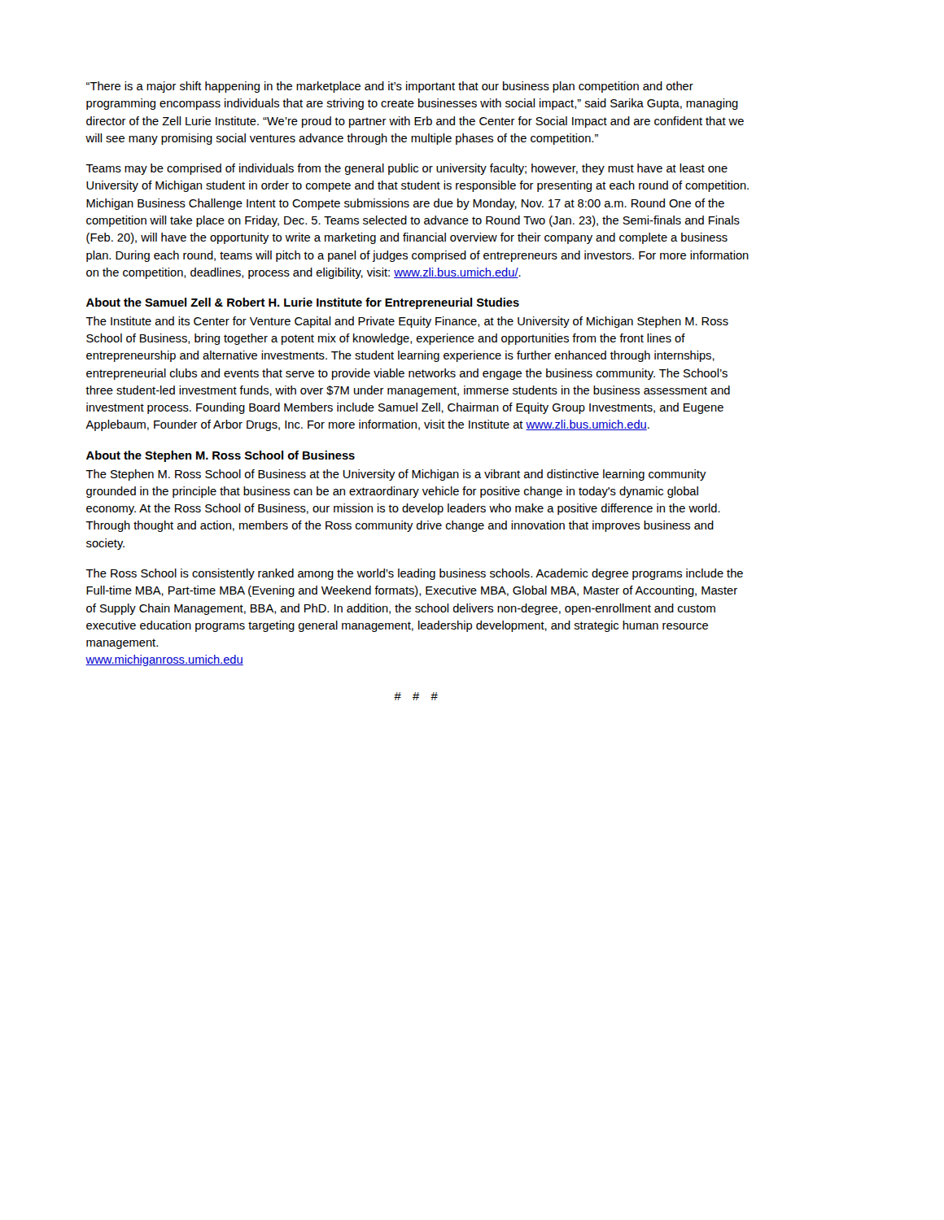“There is a major shift happening in the marketplace and it’s important that our business plan competition and other programming encompass individuals that are striving to create businesses with social impact,” said Sarika Gupta, managing director of the Zell Lurie Institute. “We’re proud to partner with Erb and the Center for Social Impact and are confident that we will see many promising social ventures advance through the multiple phases of the competition.”
Teams may be comprised of individuals from the general public or university faculty; however, they must have at least one University of Michigan student in order to compete and that student is responsible for presenting at each round of competition. Michigan Business Challenge Intent to Compete submissions are due by Monday, Nov. 17 at 8:00 a.m. Round One of the competition will take place on Friday, Dec. 5. Teams selected to advance to Round Two (Jan. 23), the Semi-finals and Finals (Feb. 20), will have the opportunity to write a marketing and financial overview for their company and complete a business plan. During each round, teams will pitch to a panel of judges comprised of entrepreneurs and investors. For more information on the competition, deadlines, process and eligibility, visit: www.zli.bus.umich.edu/.
About the Samuel Zell & Robert H. Lurie Institute for Entrepreneurial Studies
The Institute and its Center for Venture Capital and Private Equity Finance, at the University of Michigan Stephen M. Ross School of Business, bring together a potent mix of knowledge, experience and opportunities from the front lines of entrepreneurship and alternative investments. The student learning experience is further enhanced through internships, entrepreneurial clubs and events that serve to provide viable networks and engage the business community. The School’s three student-led investment funds, with over $7M under management, immerse students in the business assessment and investment process. Founding Board Members include Samuel Zell, Chairman of Equity Group Investments, and Eugene Applebaum, Founder of Arbor Drugs, Inc. For more information, visit the Institute at www.zli.bus.umich.edu.
About the Stephen M. Ross School of Business
The Stephen M. Ross School of Business at the University of Michigan is a vibrant and distinctive learning community grounded in the principle that business can be an extraordinary vehicle for positive change in today's dynamic global economy. At the Ross School of Business, our mission is to develop leaders who make a positive difference in the world. Through thought and action, members of the Ross community drive change and innovation that improves business and society.
The Ross School is consistently ranked among the world’s leading business schools. Academic degree programs include the Full-time MBA, Part-time MBA (Evening and Weekend formats), Executive MBA, Global MBA, Master of Accounting, Master of Supply Chain Management, BBA, and PhD. In addition, the school delivers non-degree, open-enrollment and custom executive education programs targeting general management, leadership development, and strategic human resource management.
www.michiganross.umich.edu
# # #